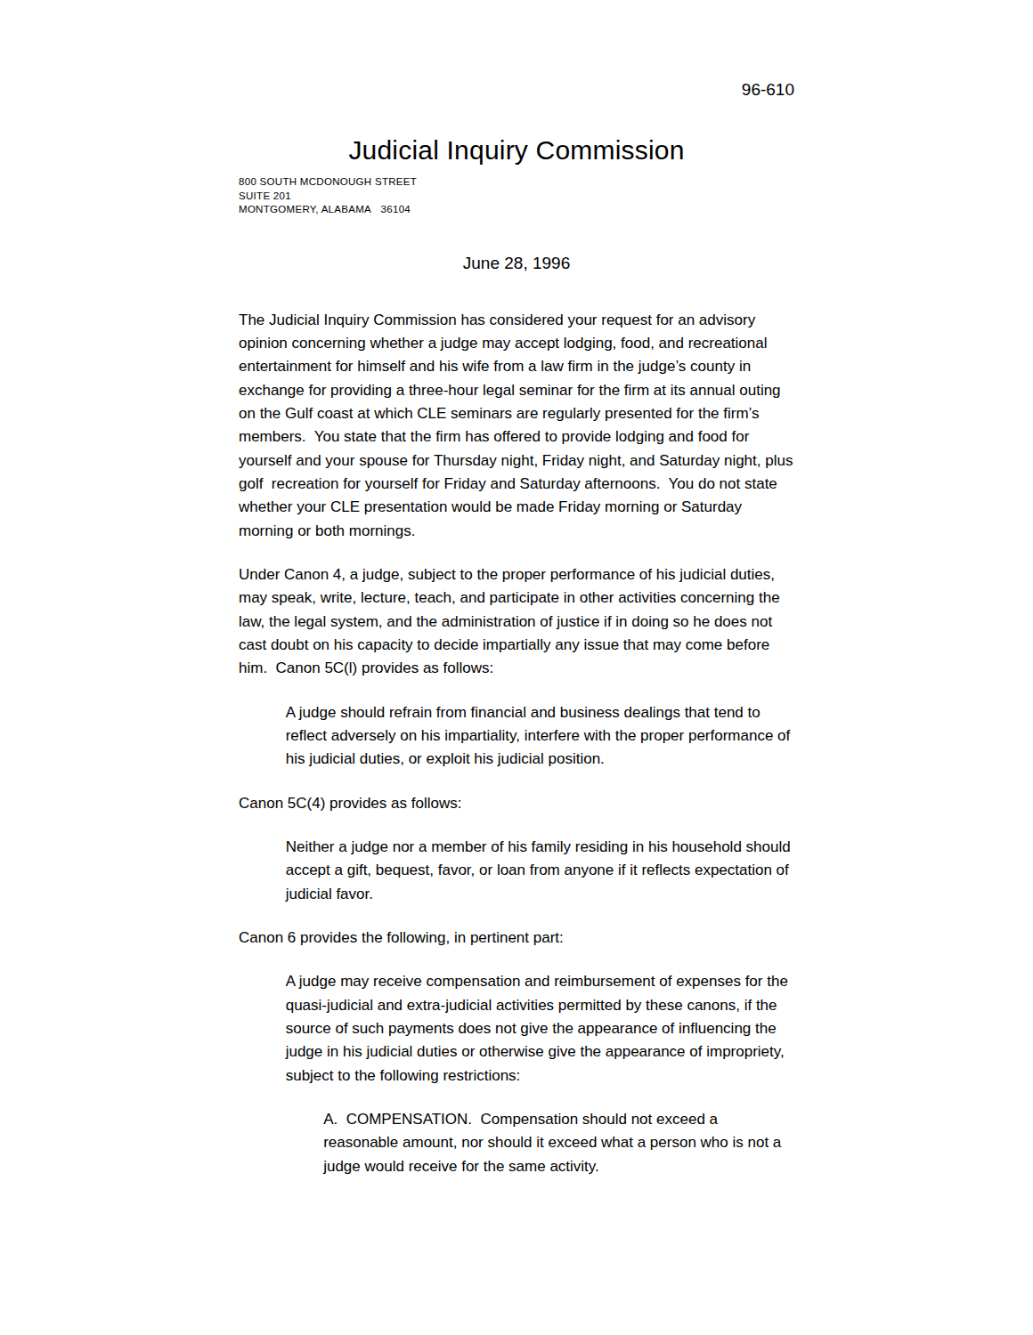96-610
Judicial Inquiry Commission
800 SOUTH MCDONOUGH STREET
SUITE 201
MONTGOMERY, ALABAMA 36104
June 28, 1996
The Judicial Inquiry Commission has considered your request for an advisory opinion concerning whether a judge may accept lodging, food, and recreational entertainment for himself and his wife from a law firm in the judge’s county in exchange for providing a three-hour legal seminar for the firm at its annual outing on the Gulf coast at which CLE seminars are regularly presented for the firm’s members. You state that the firm has offered to provide lodging and food for yourself and your spouse for Thursday night, Friday night, and Saturday night, plus golf recreation for yourself for Friday and Saturday afternoons. You do not state whether your CLE presentation would be made Friday morning or Saturday morning or both mornings.
Under Canon 4, a judge, subject to the proper performance of his judicial duties, may speak, write, lecture, teach, and participate in other activities concerning the law, the legal system, and the administration of justice if in doing so he does not cast doubt on his capacity to decide impartially any issue that may come before him. Canon 5C(l) provides as follows:
A judge should refrain from financial and business dealings that tend to reflect adversely on his impartiality, interfere with the proper performance of his judicial duties, or exploit his judicial position.
Canon 5C(4) provides as follows:
Neither a judge nor a member of his family residing in his household should accept a gift, bequest, favor, or loan from anyone if it reflects expectation of judicial favor.
Canon 6 provides the following, in pertinent part:
A judge may receive compensation and reimbursement of expenses for the quasi-judicial and extra-judicial activities permitted by these canons, if the source of such payments does not give the appearance of influencing the judge in his judicial duties or otherwise give the appearance of impropriety, subject to the following restrictions:
A. COMPENSATION. Compensation should not exceed a reasonable amount, nor should it exceed what a person who is not a judge would receive for the same activity.